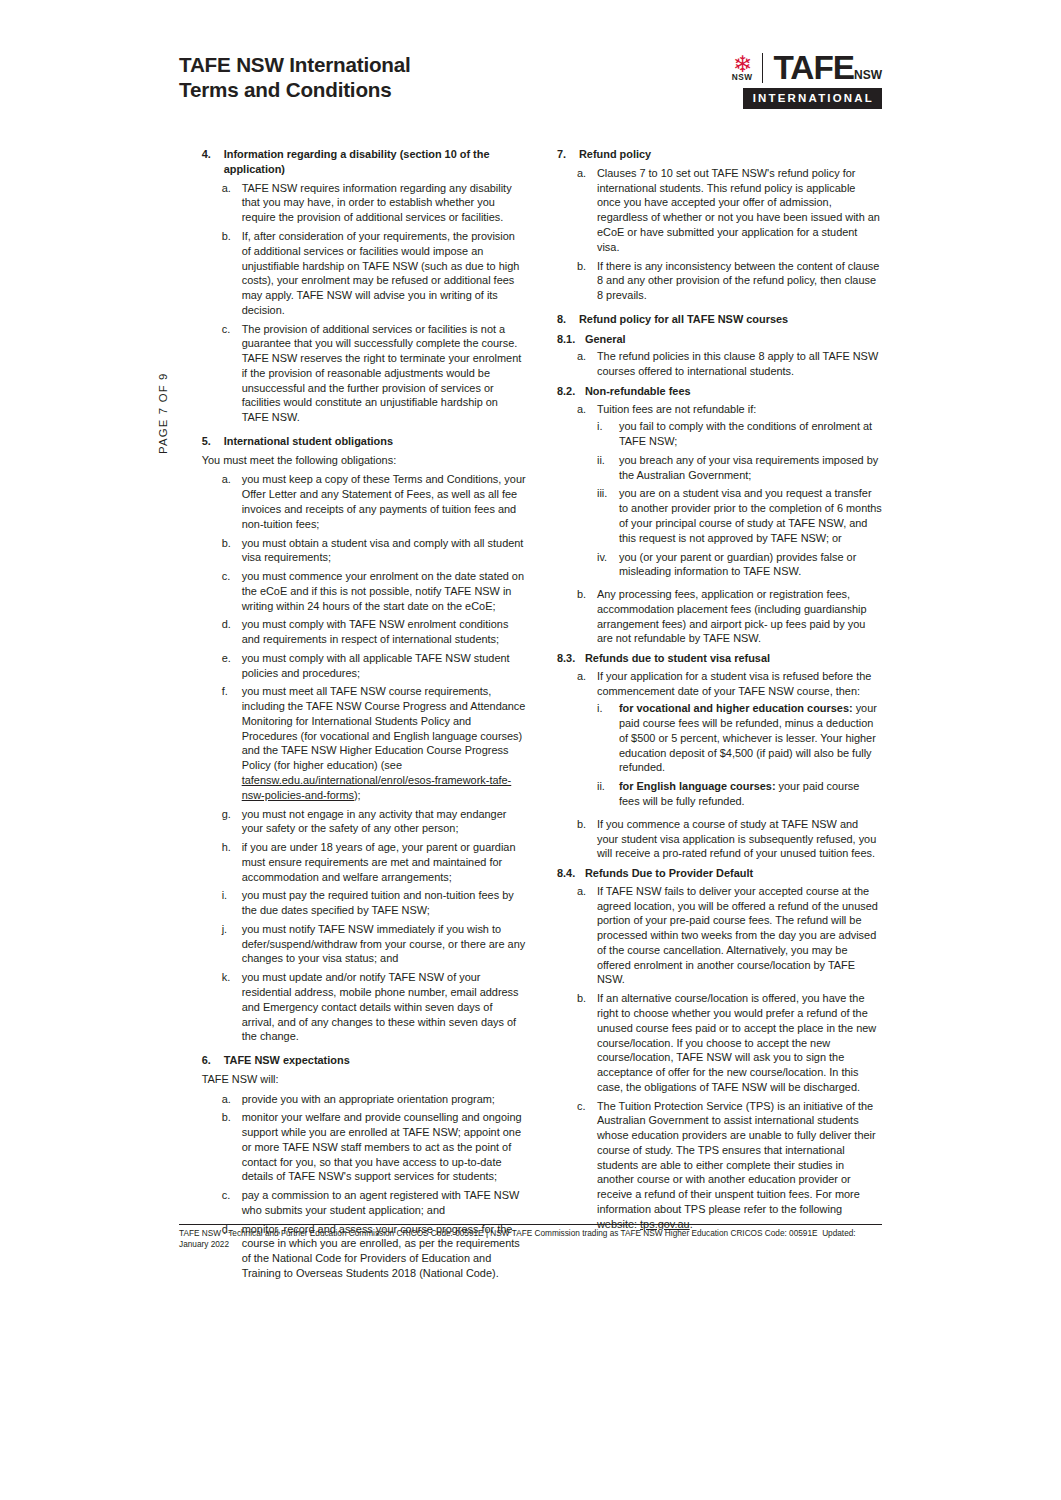TAFE NSW International
Terms and Conditions
❄
NSW
TAFENSW
INTERNATIONAL
PAGE 7 OF 9
4.
Information regarding a disability (section 10 of the application)
a. TAFE NSW requires information regarding any disability that you may have, in order to establish whether you require the provision of additional services or facilities.
b. If, after consideration of your requirements, the provision of additional services or facilities would impose an unjustifiable hardship on TAFE NSW (such as due to high costs), your enrolment may be refused or additional fees may apply. TAFE NSW will advise you in writing of its decision.
c. The provision of additional services or facilities is not a guarantee that you will successfully complete the course. TAFE NSW reserves the right to terminate your enrolment if the provision of reasonable adjustments would be unsuccessful and the further provision of services or facilities would constitute an unjustifiable hardship on TAFE NSW.
5.
International student obligations
You must meet the following obligations:
a. you must keep a copy of these Terms and Conditions, your Offer Letter and any Statement of Fees, as well as all fee invoices and receipts of any payments of tuition fees and non-tuition fees;
b. you must obtain a student visa and comply with all student visa requirements;
c. you must commence your enrolment on the date stated on the eCoE and if this is not possible, notify TAFE NSW in writing within 24 hours of the start date on the eCoE;
d. you must comply with TAFE NSW enrolment conditions and requirements in respect of international students;
e. you must comply with all applicable TAFE NSW student policies and procedures;
f. you must meet all TAFE NSW course requirements, including the TAFE NSW Course Progress and Attendance Monitoring for International Students Policy and Procedures (for vocational and English language courses) and the TAFE NSW Higher Education Course Progress Policy (for higher education) (see tafensw.edu.au/international/enrol/esos-framework-tafe-nsw-policies-and-forms);
g. you must not engage in any activity that may endanger your safety or the safety of any other person;
h. if you are under 18 years of age, your parent or guardian must ensure requirements are met and maintained for accommodation and welfare arrangements;
i. you must pay the required tuition and non-tuition fees by the due dates specified by TAFE NSW;
j. you must notify TAFE NSW immediately if you wish to defer/suspend/withdraw from your course, or there are any changes to your visa status; and
k. you must update and/or notify TAFE NSW of your residential address, mobile phone number, email address and Emergency contact details within seven days of arrival, and of any changes to these within seven days of the change.
6.
TAFE NSW expectations
TAFE NSW will:
a. provide you with an appropriate orientation program;
b. monitor your welfare and provide counselling and ongoing support while you are enrolled at TAFE NSW; appoint one or more TAFE NSW staff members to act as the point of contact for you, so that you have access to up-to-date details of TAFE NSW's support services for students;
c. pay a commission to an agent registered with TAFE NSW who submits your student application; and
d. monitor, record and assess your course progress for the course in which you are enrolled, as per the requirements of the National Code for Providers of Education and Training to Overseas Students 2018 (National Code).
7.
Refund policy
a. Clauses 7 to 10 set out TAFE NSW's refund policy for international students. This refund policy is applicable once you have accepted your offer of admission, regardless of whether or not you have been issued with an eCoE or have submitted your application for a student visa.
b. If there is any inconsistency between the content of clause 8 and any other provision of the refund policy, then clause 8 prevails.
8.
Refund policy for all TAFE NSW courses
8.1.
General
a. The refund policies in this clause 8 apply to all TAFE NSW courses offered to international students.
8.2.
Non-refundable fees
a. Tuition fees are not refundable if:
i. you fail to comply with the conditions of enrolment at TAFE NSW;
ii. you breach any of your visa requirements imposed by the Australian Government;
iii. you are on a student visa and you request a transfer to another provider prior to the completion of 6 months of your principal course of study at TAFE NSW, and this request is not approved by TAFE NSW; or
iv. you (or your parent or guardian) provides false or misleading information to TAFE NSW.
b. Any processing fees, application or registration fees, accommodation placement fees (including guardianship arrangement fees) and airport pick- up fees paid by you are not refundable by TAFE NSW.
8.3.
Refunds due to student visa refusal
a. If your application for a student visa is refused before the commencement date of your TAFE NSW course, then:
i. for vocational and higher education courses: your paid course fees will be refunded, minus a deduction of $500 or 5 percent, whichever is lesser. Your higher education deposit of $4,500 (if paid) will also be fully refunded.
ii. for English language courses: your paid course fees will be fully refunded.
b. If you commence a course of study at TAFE NSW and your student visa application is subsequently refused, you will receive a pro-rated refund of your unused tuition fees.
8.4.
Refunds Due to Provider Default
a. If TAFE NSW fails to deliver your accepted course at the agreed location, you will be offered a refund of the unused portion of your pre-paid course fees. The refund will be processed within two weeks from the day you are advised of the course cancellation. Alternatively, you may be offered enrolment in another course/location by TAFE NSW.
b. If an alternative course/location is offered, you have the right to choose whether you would prefer a refund of the unused course fees paid or to accept the place in the new course/location. If you choose to accept the new course/location, TAFE NSW will ask you to sign the acceptance of offer for the new course/location. In this case, the obligations of TAFE NSW will be discharged.
c. The Tuition Protection Service (TPS) is an initiative of the Australian Government to assist international students whose education providers are unable to fully deliver their course of study. The TPS ensures that international students are able to either complete their studies in another course or with another education provider or receive a refund of their unspent tuition fees. For more information about TPS please refer to the following website: tps.gov.au.
TAFE NSW - Technical and Further Education Commission CRICOS Code: 00591E | NSW TAFE Commission trading as TAFE NSW Higher Education CRICOS Code: 00591E Updated: January 2022